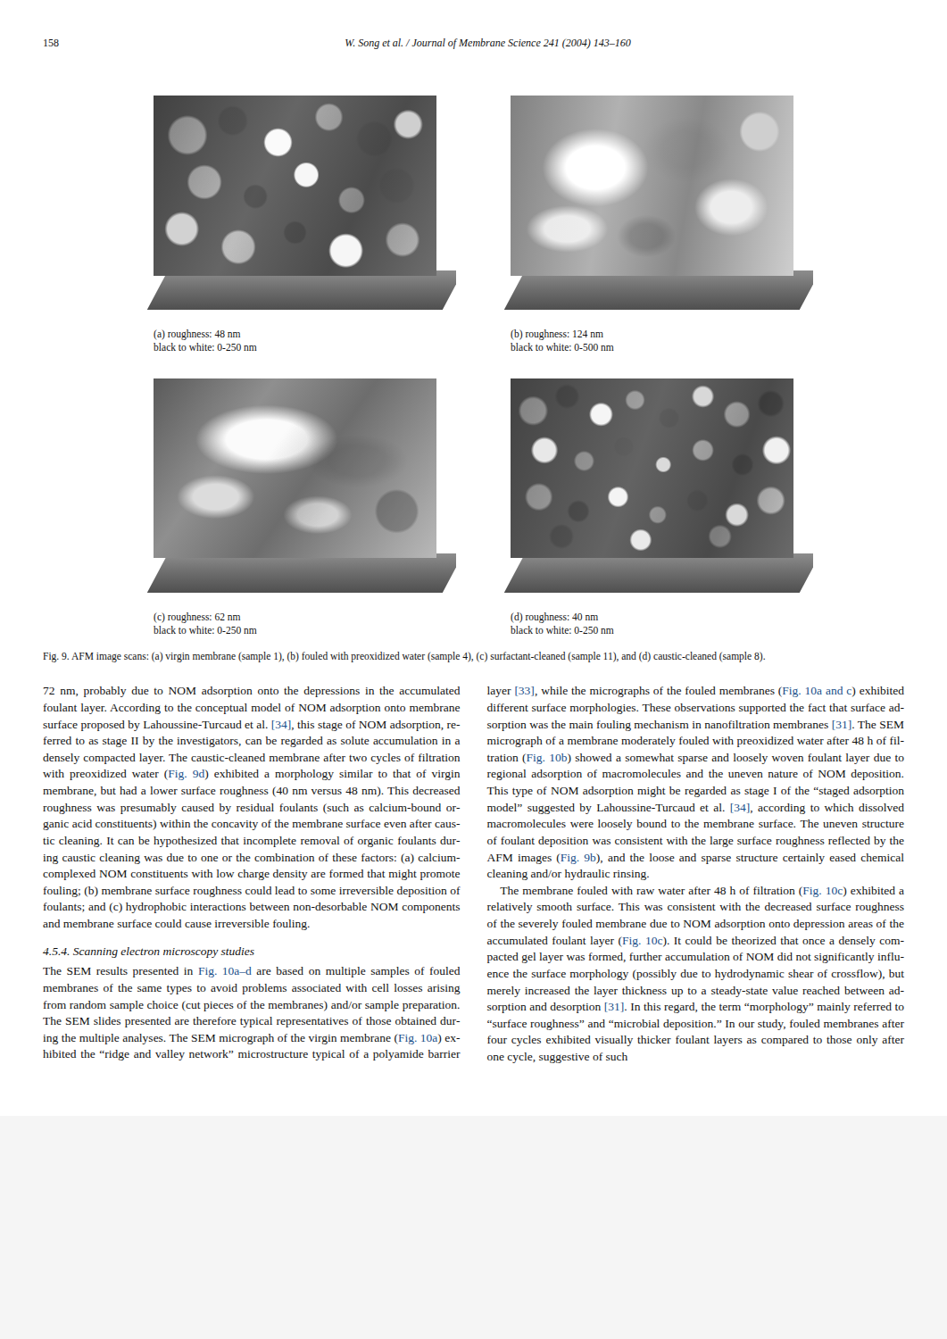158 W. Song et al. / Journal of Membrane Science 241 (2004) 143–160
(a) roughness: 48 nm
black to white: 0-250 nm
(b) roughness: 124 nm
black to white: 0-500 nm
(c) roughness: 62 nm
black to white: 0-250 nm
(d) roughness: 40 nm
black to white: 0-250 nm
Fig. 9. AFM image scans: (a) virgin membrane (sample 1), (b) fouled with preoxidized water (sample 4), (c) surfactant-cleaned (sample 11), and (d) caustic-cleaned (sample 8).
72 nm, probably due to NOM adsorption onto the depressions in the accumulated foulant layer. According to the conceptual model of NOM adsorption onto membrane surface proposed by Lahoussine-Turcaud et al. [34], this stage of NOM adsorption, referred to as stage II by the investigators, can be regarded as solute accumulation in a densely compacted layer. The caustic-cleaned membrane after two cycles of filtration with preoxidized water (Fig. 9d) exhibited a morphology similar to that of virgin membrane, but had a lower surface roughness (40 nm versus 48 nm). This decreased roughness was presumably caused by residual foulants (such as calcium-bound organic acid constituents) within the concavity of the membrane surface even after caustic cleaning. It can be hypothesized that incomplete removal of organic foulants during caustic cleaning was due to one or the combination of these factors: (a) calcium-complexed NOM constituents with low charge density are formed that might promote fouling; (b) membrane surface roughness could lead to some irreversible deposition of foulants; and (c) hydrophobic interactions between non-desorbable NOM components and membrane surface could cause irreversible fouling.
4.5.4. Scanning electron microscopy studies
The SEM results presented in Fig. 10a–d are based on multiple samples of fouled membranes of the same types to avoid problems associated with cell losses arising from random sample choice (cut pieces of the membranes) and/or sample preparation. The SEM slides presented are therefore typical representatives of those obtained during the multiple analyses. The SEM micrograph of the virgin membrane (Fig. 10a) exhibited the “ridge and valley network” microstructure typical of a polyamide barrier layer [33], while the micrographs of the fouled membranes (Fig. 10a and c) exhibited different surface morphologies. These observations supported the fact that surface adsorption was the main fouling mechanism in nanofiltration membranes [31]. The SEM micrograph of a membrane moderately fouled with preoxidized water after 48 h of filtration (Fig. 10b) showed a somewhat sparse and loosely woven foulant layer due to regional adsorption of macromolecules and the uneven nature of NOM deposition. This type of NOM adsorption might be regarded as stage I of the “staged adsorption model” suggested by Lahoussine-Turcaud et al. [34], according to which dissolved macromolecules were loosely bound to the membrane surface. The uneven structure of foulant deposition was consistent with the large surface roughness reflected by the AFM images (Fig. 9b), and the loose and sparse structure certainly eased chemical cleaning and/or hydraulic rinsing.
The membrane fouled with raw water after 48 h of filtration (Fig. 10c) exhibited a relatively smooth surface. This was consistent with the decreased surface roughness of the severely fouled membrane due to NOM adsorption onto depression areas of the accumulated foulant layer (Fig. 10c). It could be theorized that once a densely compacted gel layer was formed, further accumulation of NOM did not significantly influence the surface morphology (possibly due to hydrodynamic shear of crossflow), but merely increased the layer thickness up to a steady-state value reached between adsorption and desorption [31]. In this regard, the term “morphology” mainly referred to “surface roughness” and “microbial deposition.” In our study, fouled membranes after four cycles exhibited visually thicker foulant layers as compared to those only after one cycle, suggestive of such